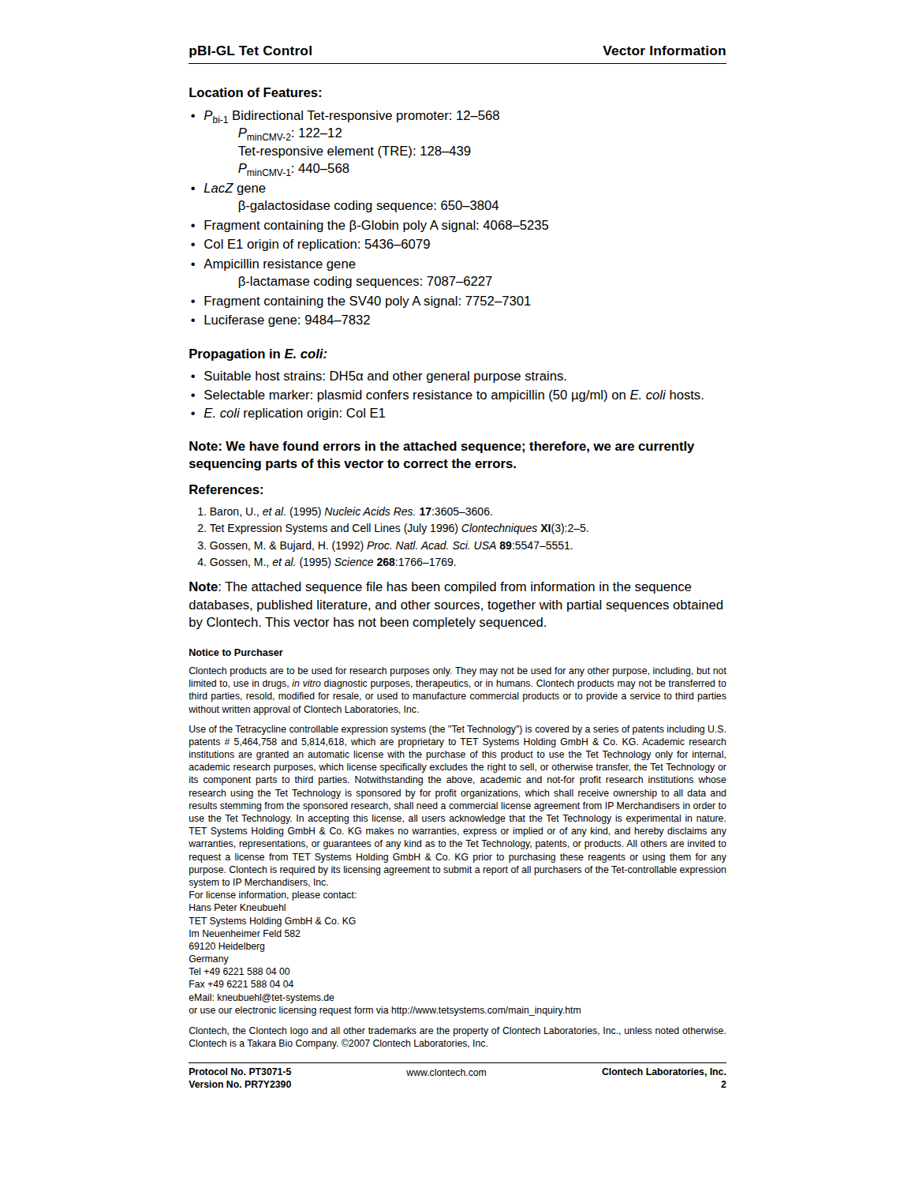pBI-GL Tet Control
Vector Information
Location of Features:
Pbi-1 Bidirectional Tet-responsive promoter: 12–568
PminCMV-2: 122–12
Tet-responsive element (TRE): 128–439
PminCMV-1: 440–568
LacZ gene
β-galactosidase coding sequence: 650–3804
Fragment containing the β-Globin poly A signal: 4068–5235
Col E1 origin of replication: 5436–6079
Ampicillin resistance gene
β-lactamase coding sequences: 7087–6227
Fragment containing the SV40 poly A signal: 7752–7301
Luciferase gene: 9484–7832
Propagation in E. coli:
Suitable host strains: DH5α and other general purpose strains.
Selectable marker: plasmid confers resistance to ampicillin (50 µg/ml) on E. coli hosts.
E. coli replication origin: Col E1
Note: We have found errors in the attached sequence; therefore, we are currently sequencing parts of this vector to correct the errors.
References:
Baron, U., et al. (1995) Nucleic Acids Res. 17:3605–3606.
Tet Expression Systems and Cell Lines (July 1996) Clontechniques XI(3):2–5.
Gossen, M. & Bujard, H. (1992) Proc. Natl. Acad. Sci. USA 89:5547–5551.
Gossen, M., et al. (1995) Science 268:1766–1769.
Note: The attached sequence file has been compiled from information in the sequence databases, published literature, and other sources, together with partial sequences obtained by Clontech. This vector has not been completely sequenced.
Notice to Purchaser
Clontech products are to be used for research purposes only. They may not be used for any other purpose, including, but not limited to, use in drugs, in vitro diagnostic purposes, therapeutics, or in humans. Clontech products may not be transferred to third parties, resold, modified for resale, or used to manufacture commercial products or to provide a service to third parties without written approval of Clontech Laboratories, Inc.
Use of the Tetracycline controllable expression systems (the "Tet Technology") is covered by a series of patents including U.S. patents # 5,464,758 and 5,814,618, which are proprietary to TET Systems Holding GmbH & Co. KG. Academic research institutions are granted an automatic license with the purchase of this product to use the Tet Technology only for internal, academic research purposes, which license specifically excludes the right to sell, or otherwise transfer, the Tet Technology or its component parts to third parties. Notwithstanding the above, academic and not-for profit research institutions whose research using the Tet Technology is sponsored by for profit organizations, which shall receive ownership to all data and results stemming from the sponsored research, shall need a commercial license agreement from IP Merchandisers in order to use the Tet Technology. In accepting this license, all users acknowledge that the Tet Technology is experimental in nature. TET Systems Holding GmbH & Co. KG makes no warranties, express or implied or of any kind, and hereby disclaims any warranties, representations, or guarantees of any kind as to the Tet Technology, patents, or products. All others are invited to request a license from TET Systems Holding GmbH & Co. KG prior to purchasing these reagents or using them for any purpose. Clontech is required by its licensing agreement to submit a report of all purchasers of the Tet-controllable expression system to IP Merchandisers, Inc.
For license information, please contact:
Hans Peter Kneubuehl
TET Systems Holding GmbH & Co. KG
Im Neuenheimer Feld 582
69120 Heidelberg
Germany
Tel +49 6221 588 04 00
Fax +49 6221 588 04 04
eMail: kneubuehl@tet-systems.de
or use our electronic licensing request form via http://www.tetsystems.com/main_inquiry.htm
Clontech, the Clontech logo and all other trademarks are the property of Clontech Laboratories, Inc., unless noted otherwise. Clontech is a Takara Bio Company. ©2007 Clontech Laboratories, Inc.
Protocol No. PT3071-5
Version No. PR7Y2390
www.clontech.com
Clontech Laboratories, Inc.
2